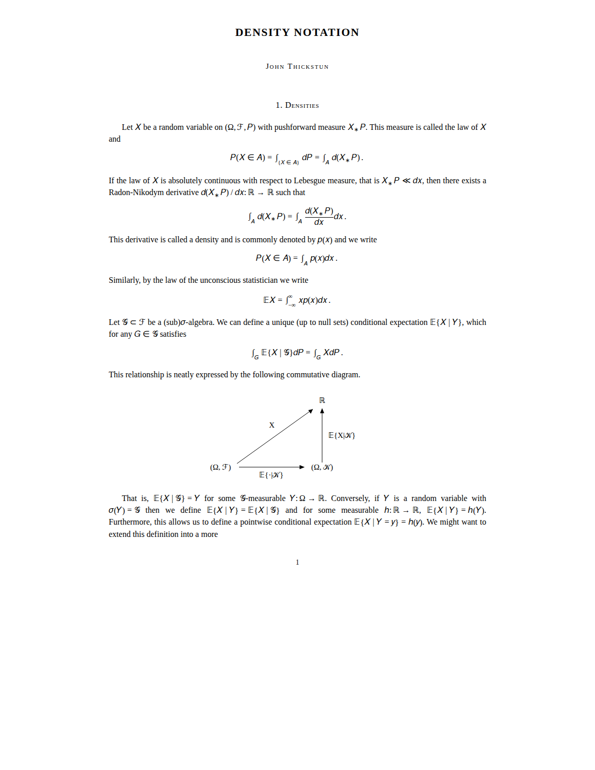DENSITY NOTATION
John Thickstun
1. Densities
Let X be a random variable on (Ω,ℱ,P) with pushforward measure X∗P. This measure is called the law of X and
P(X∈A) = ∫{X∈A} dP = ∫A d(X∗P) .
If the law of X is absolutely continuous with respect to Lebesgue measure, that is X∗P≪dx, then there exists a Radon-Nikodym derivative d(X∗P)/dx:ℝ→ℝ such that
∫A d(X∗P) = ∫A d(X∗P) dx dx .
This derivative is called a density and is commonly denoted by p(x) and we write
P(X∈A) = ∫A p(x)dx .
Similarly, by the law of the unconscious statistician we write
𝔼X = ∫−∞∞ xp(x)dx .
Let 𝒢⊂ℱ be a (sub)σ-algebra. We can define a unique (up to null sets) conditional expectation 𝔼{X|Y}, which for any G∈𝒢 satisfies
∫G 𝔼{X|𝒢}dP = ∫G XdP .
This relationship is neatly expressed by the following commutative diagram.
ℝ (Ω, ℱ) (Ω, 𝒦) X 𝔼{X|𝒦} 𝔼{·|𝒦}
That is, 𝔼{X|𝒢}=Y for some 𝒢-measurable Y:Ω→ℝ. Conversely, if Y is a random variable with σ(Y)=𝒢 then we define 𝔼{X|Y}=𝔼{X|𝒢} and for some measurable h:ℝ→ℝ, 𝔼{X|Y}=h(Y). Furthermore, this allows us to define a pointwise conditional expectation 𝔼{X|Y=y}=h(y). We might want to extend this definition into a more
1